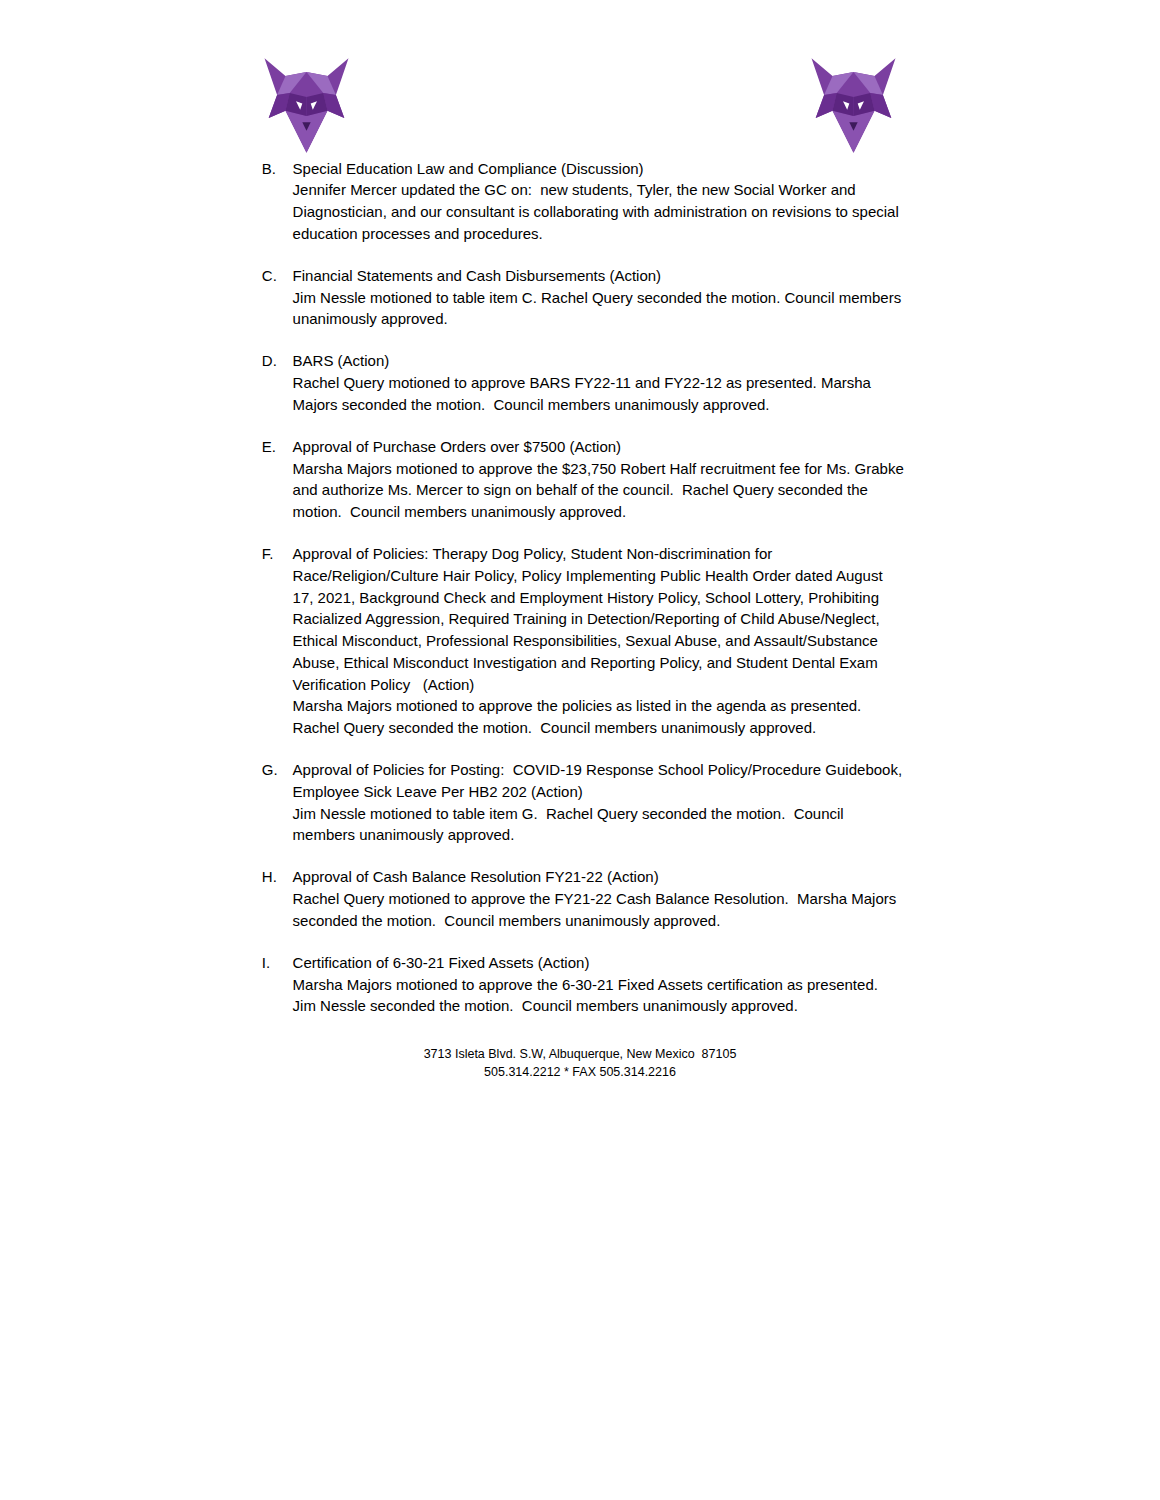B. Special Education Law and Compliance (Discussion) Jennifer Mercer updated the GC on: new students, Tyler, the new Social Worker and Diagnostician, and our consultant is collaborating with administration on revisions to special education processes and procedures.
C. Financial Statements and Cash Disbursements (Action) Jim Nessle motioned to table item C. Rachel Query seconded the motion. Council members unanimously approved.
D. BARS (Action) Rachel Query motioned to approve BARS FY22-11 and FY22-12 as presented. Marsha Majors seconded the motion. Council members unanimously approved.
E. Approval of Purchase Orders over $7500 (Action) Marsha Majors motioned to approve the $23,750 Robert Half recruitment fee for Ms. Grabke and authorize Ms. Mercer to sign on behalf of the council. Rachel Query seconded the motion. Council members unanimously approved.
F. Approval of Policies: Therapy Dog Policy, Student Non-discrimination for Race/Religion/Culture Hair Policy, Policy Implementing Public Health Order dated August 17, 2021, Background Check and Employment History Policy, School Lottery, Prohibiting Racialized Aggression, Required Training in Detection/Reporting of Child Abuse/Neglect, Ethical Misconduct, Professional Responsibilities, Sexual Abuse, and Assault/Substance Abuse, Ethical Misconduct Investigation and Reporting Policy, and Student Dental Exam Verification Policy (Action) Marsha Majors motioned to approve the policies as listed in the agenda as presented. Rachel Query seconded the motion. Council members unanimously approved.
G. Approval of Policies for Posting: COVID-19 Response School Policy/Procedure Guidebook, Employee Sick Leave Per HB2 202 (Action) Jim Nessle motioned to table item G. Rachel Query seconded the motion. Council members unanimously approved.
H. Approval of Cash Balance Resolution FY21-22 (Action) Rachel Query motioned to approve the FY21-22 Cash Balance Resolution. Marsha Majors seconded the motion. Council members unanimously approved.
I. Certification of 6-30-21 Fixed Assets (Action) Marsha Majors motioned to approve the 6-30-21 Fixed Assets certification as presented. Jim Nessle seconded the motion. Council members unanimously approved.
3713 Isleta Blvd. S.W, Albuquerque, New Mexico 87105
505.314.2212 * FAX 505.314.2216